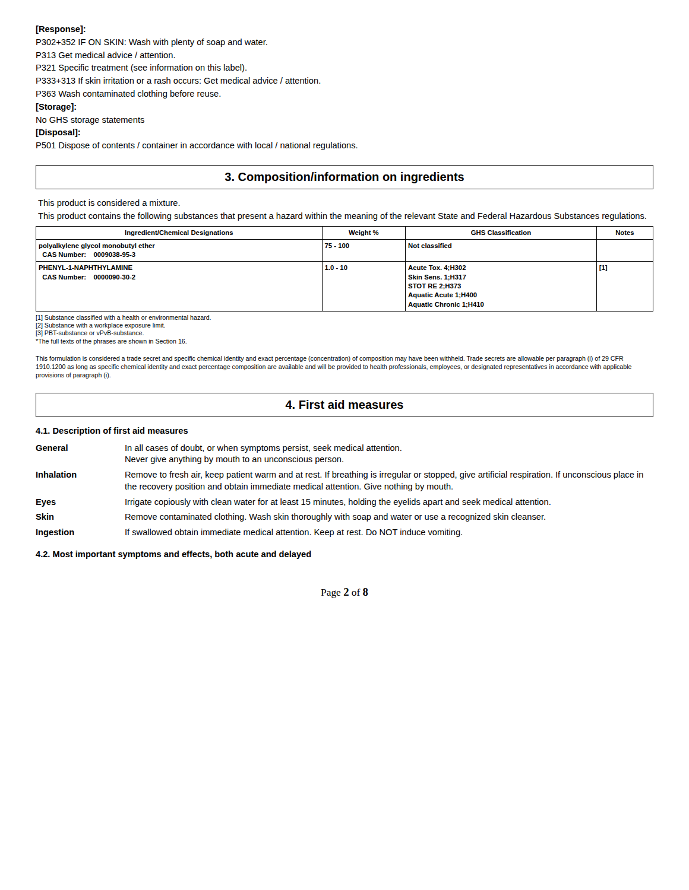[Response]:
P302+352 IF ON SKIN: Wash with plenty of soap and water.
P313 Get medical advice / attention.
P321 Specific treatment (see information on this label).
P333+313 If skin irritation or a rash occurs: Get medical advice / attention.
P363 Wash contaminated clothing before reuse.
[Storage]:
No GHS storage statements
[Disposal]:
P501 Dispose of contents / container in accordance with local / national regulations.
3. Composition/information on ingredients
This product is considered a mixture.
This product contains the following substances that present a hazard within the meaning of the relevant State and Federal Hazardous Substances regulations.
| Ingredient/Chemical Designations | Weight % | GHS Classification | Notes |
| --- | --- | --- | --- |
| polyalkylene glycol monobutyl ether CAS Number: 0009038-95-3 | 75 - 100 | Not classified | |
| PHENYL-1-NAPHTHYLAMINE CAS Number: 0000090-30-2 | 1.0 - 10 | Acute Tox. 4;H302 Skin Sens. 1;H317 STOT RE 2;H373 Aquatic Acute 1;H400 Aquatic Chronic 1;H410 | [1] |
[1] Substance classified with a health or environmental hazard.
[2] Substance with a workplace exposure limit.
[3] PBT-substance or vPvB-substance.
*The full texts of the phrases are shown in Section 16.
This formulation is considered a trade secret and specific chemical identity and exact percentage (concentration) of composition may have been withheld. Trade secrets are allowable per paragraph (i) of 29 CFR 1910.1200 as long as specific chemical identity and exact percentage composition are available and will be provided to health professionals, employees, or designated representatives in accordance with applicable provisions of paragraph (i).
4. First aid measures
4.1. Description of first aid measures
| General | In all cases of doubt, or when symptoms persist, seek medical attention. Never give anything by mouth to an unconscious person. |
| Inhalation | Remove to fresh air, keep patient warm and at rest. If breathing is irregular or stopped, give artificial respiration. If unconscious place in the recovery position and obtain immediate medical attention. Give nothing by mouth. |
| Eyes | Irrigate copiously with clean water for at least 15 minutes, holding the eyelids apart and seek medical attention. |
| Skin | Remove contaminated clothing. Wash skin thoroughly with soap and water or use a recognized skin cleanser. |
| Ingestion | If swallowed obtain immediate medical attention. Keep at rest. Do NOT induce vomiting. |
4.2. Most important symptoms and effects, both acute and delayed
Page 2 of 8